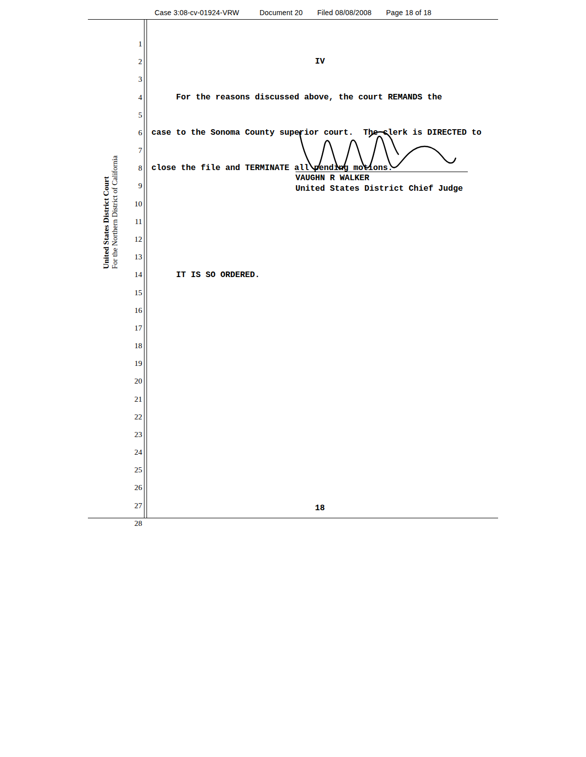Case 3:08-cv-01924-VRW Document 20 Filed 08/08/2008 Page 18 of 18
1
2
3
4
5
6
7
8
9
10
11
12
13
14
15
16
17
18
19
20
21
22
23
24
25
26
27
28
IV
For the reasons discussed above, the court REMANDS the
case to the Sonoma County superior court. The clerk is DIRECTED to
close the file and TERMINATE all pending motions.
IT IS SO ORDERED.
VAUGHN R WALKER United States District Chief Judge
United States District Court For the Northern District of California
18